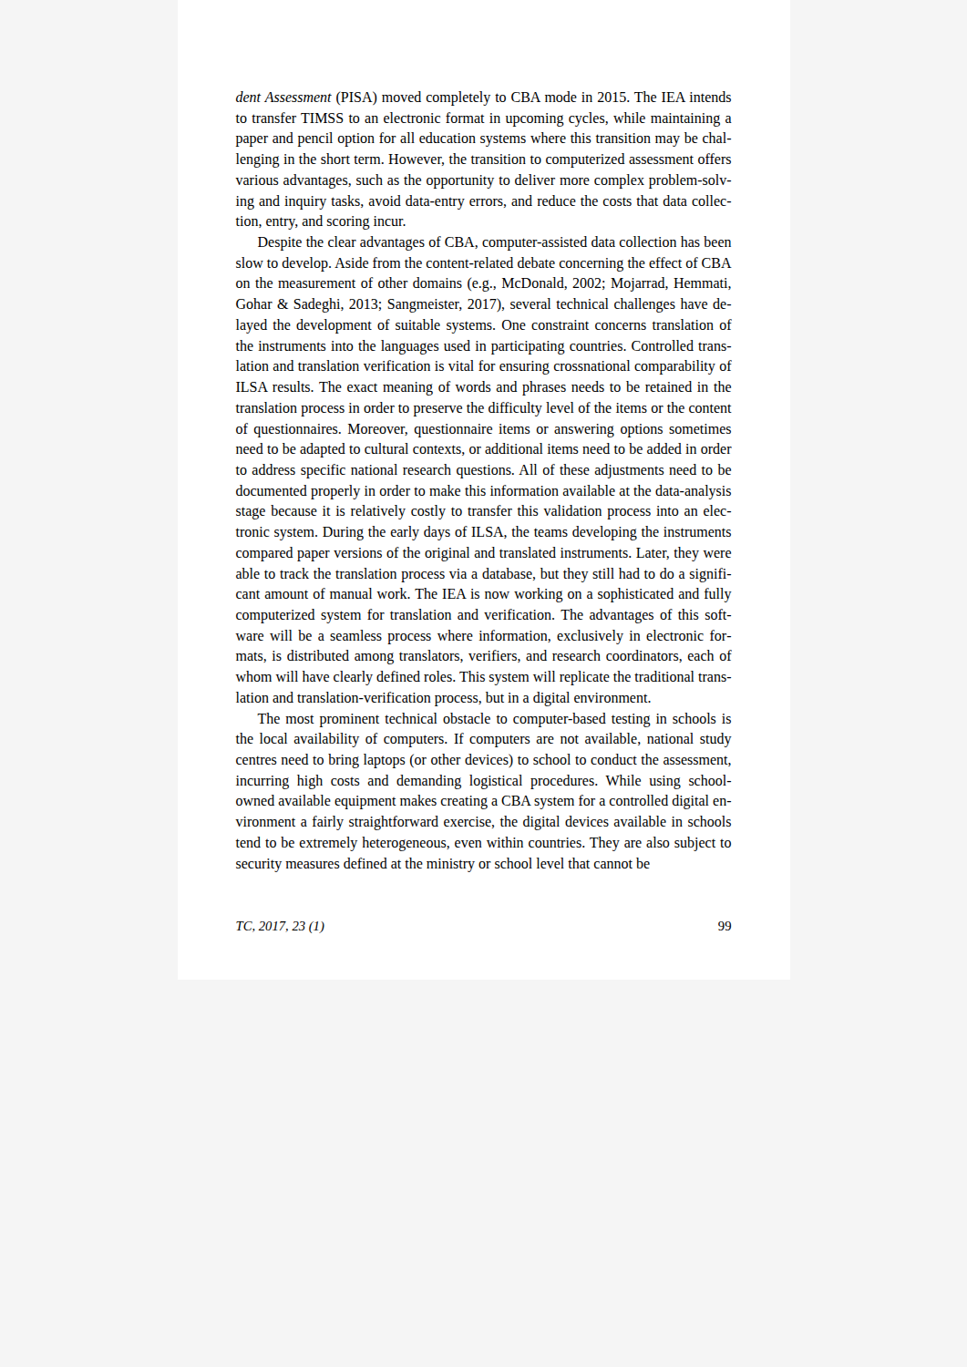dent Assessment (PISA) moved completely to CBA mode in 2015. The IEA intends to transfer TIMSS to an electronic format in upcoming cycles, while maintaining a paper and pencil option for all education systems where this transition may be challenging in the short term. However, the transition to computerized assessment offers various advantages, such as the opportunity to deliver more complex problem-solving and inquiry tasks, avoid data-entry errors, and reduce the costs that data collection, entry, and scoring incur.
Despite the clear advantages of CBA, computer-assisted data collection has been slow to develop. Aside from the content-related debate concerning the effect of CBA on the measurement of other domains (e.g., McDonald, 2002; Mojarrad, Hemmati, Gohar & Sadeghi, 2013; Sangmeister, 2017), several technical challenges have delayed the development of suitable systems. One constraint concerns translation of the instruments into the languages used in participating countries. Controlled translation and translation verification is vital for ensuring crossnational comparability of ILSA results. The exact meaning of words and phrases needs to be retained in the translation process in order to preserve the difficulty level of the items or the content of questionnaires. Moreover, questionnaire items or answering options sometimes need to be adapted to cultural contexts, or additional items need to be added in order to address specific national research questions. All of these adjustments need to be documented properly in order to make this information available at the data-analysis stage because it is relatively costly to transfer this validation process into an electronic system. During the early days of ILSA, the teams developing the instruments compared paper versions of the original and translated instruments. Later, they were able to track the translation process via a database, but they still had to do a significant amount of manual work. The IEA is now working on a sophisticated and fully computerized system for translation and verification. The advantages of this software will be a seamless process where information, exclusively in electronic formats, is distributed among translators, verifiers, and research coordinators, each of whom will have clearly defined roles. This system will replicate the traditional translation and translation-verification process, but in a digital environment.
The most prominent technical obstacle to computer-based testing in schools is the local availability of computers. If computers are not available, national study centres need to bring laptops (or other devices) to school to conduct the assessment, incurring high costs and demanding logistical procedures. While using school-owned available equipment makes creating a CBA system for a controlled digital environment a fairly straightforward exercise, the digital devices available in schools tend to be extremely heterogeneous, even within countries. They are also subject to security measures defined at the ministry or school level that cannot be
TC, 2017, 23 (1) 99